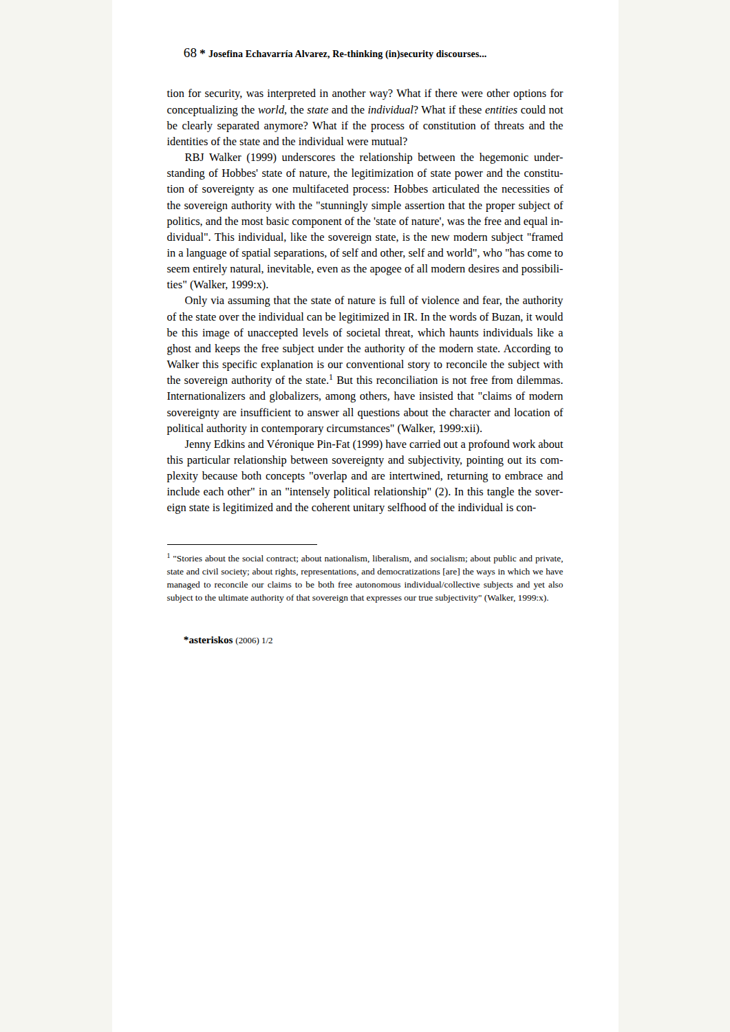68 * Josefina Echavarría Alvarez, Re-thinking (in)security discourses...
tion for security, was interpreted in another way? What if there were other options for conceptualizing the world, the state and the individual? What if these entities could not be clearly separated anymore? What if the process of constitution of threats and the identities of the state and the individual were mutual?
RBJ Walker (1999) underscores the relationship between the hegemonic understanding of Hobbes' state of nature, the legitimization of state power and the constitution of sovereignty as one multifaceted process: Hobbes articulated the necessities of the sovereign authority with the "stunningly simple assertion that the proper subject of politics, and the most basic component of the 'state of nature', was the free and equal individual". This individual, like the sovereign state, is the new modern subject "framed in a language of spatial separations, of self and other, self and world", who "has come to seem entirely natural, inevitable, even as the apogee of all modern desires and possibilities" (Walker, 1999:x).
Only via assuming that the state of nature is full of violence and fear, the authority of the state over the individual can be legitimized in IR. In the words of Buzan, it would be this image of unaccepted levels of societal threat, which haunts individuals like a ghost and keeps the free subject under the authority of the modern state. According to Walker this specific explanation is our conventional story to reconcile the subject with the sovereign authority of the state.1 But this reconciliation is not free from dilemmas. Internationalizers and globalizers, among others, have insisted that "claims of modern sovereignty are insufficient to answer all questions about the character and location of political authority in contemporary circumstances" (Walker, 1999:xii).
Jenny Edkins and Véronique Pin-Fat (1999) have carried out a profound work about this particular relationship between sovereignty and subjectivity, pointing out its complexity because both concepts "overlap and are intertwined, returning to embrace and include each other" in an "intensely political relationship" (2). In this tangle the sovereign state is legitimized and the coherent unitary selfhood of the individual is con-
1 "Stories about the social contract; about nationalism, liberalism, and socialism; about public and private, state and civil society; about rights, representations, and democratizations [are] the ways in which we have managed to reconcile our claims to be both free autonomous individual/collective subjects and yet also subject to the ultimate authority of that sovereign that expresses our true subjectivity" (Walker, 1999:x).
*asteriskos (2006) 1/2